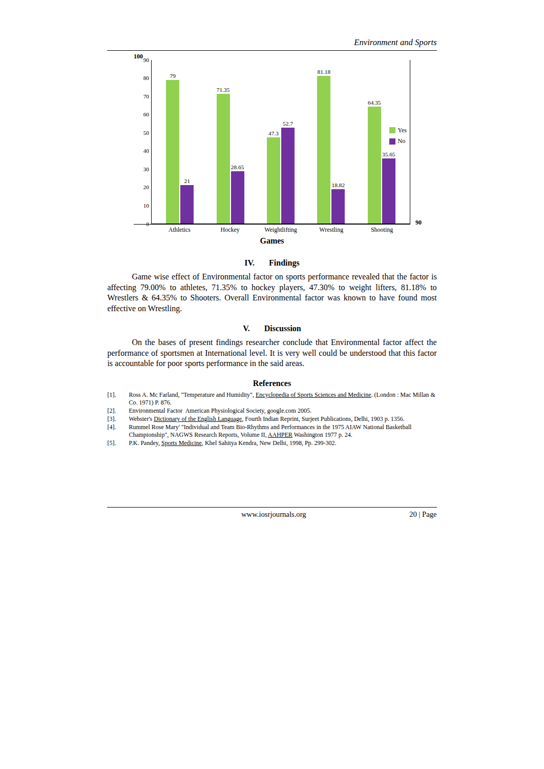Environment and Sports
100
90
90 80 70 60 50 40 30 20 10 0
79
21
71.35
28.65
47.3
52.7
81.18
18.82
64.35
35.65
Yes
No
Athletics Hockey Weightlifting Wrestling Shooting
Games
IV. Findings
Game wise effect of Environmental factor on sports performance revealed that the factor is affecting 79.00% to athletes, 71.35% to hockey players, 47.30% to weight lifters, 81.18% to Wrestlers & 64.35% to Shooters. Overall Environmental factor was known to have found most effective on Wrestling.
V. Discussion
On the bases of present findings researcher conclude that Environmental factor affect the performance of sportsmen at International level. It is very well could be understood that this factor is accountable for poor sports performance in the said areas.
References
| [1]. | Ross A. Mc Farland, "Temperature and Humidity", Encyclopedia of Sports Sciences and Medicine . (London : Mac Millan & Co. 1971) P. 876. |
| [2]. | Environmental Factor American Physiological Society, google.com 2005. |
| [3]. | Webster's Dictionary of the English Language , Fourth Indian Reprint, Surjeet Publications, Delhi, 1903 p. 1356. |
| [4]. | Rummel Rose Mary' "Individual and Team Bio-Rhythms and Performances in the 1975 AIAW National Basketball Championship", NAGWS Research Reports, Volume II, AAHPER Washington 1977 p. 24. |
| [5]. | P.K. Pandey, Sports Medicine , Khel Sahitya Kendra, New Delhi, 1998, Pp. 299-302. |
www.iosrjournals.org
20 | Page